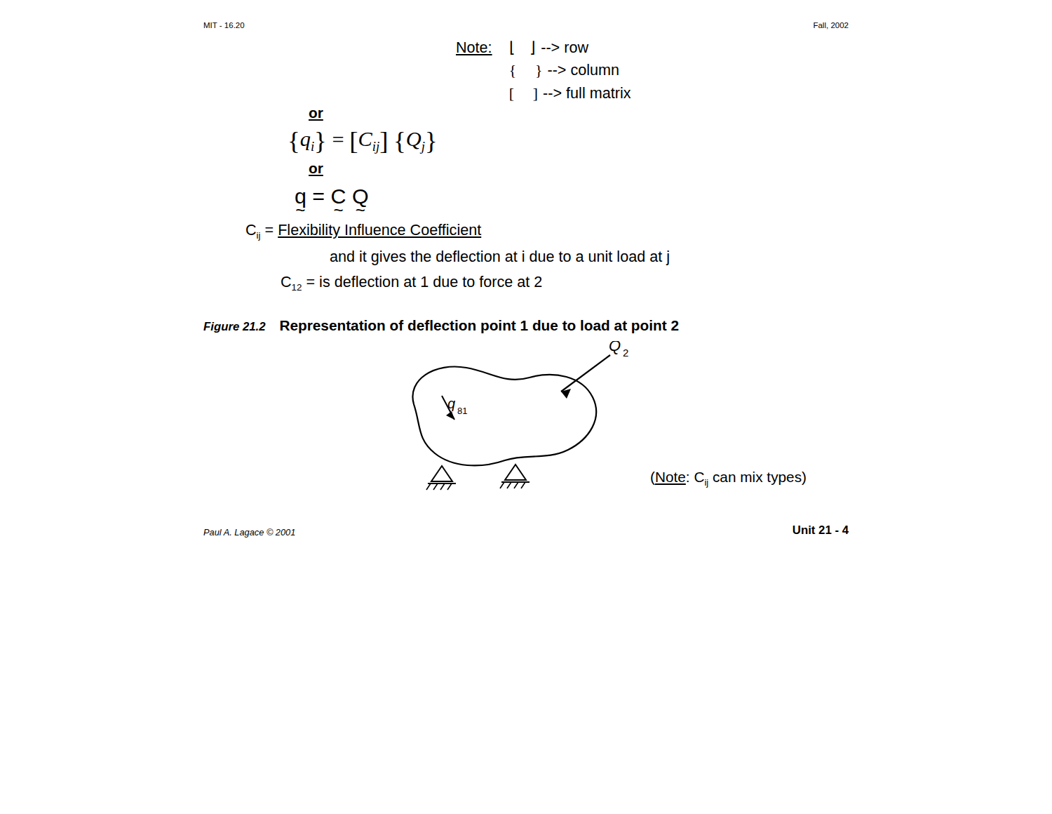MIT - 16.20
Fall, 2002
Note:
⌊ ⌋ --> row
{ } --> column
[ ] --> full matrix
or
{qi} = [Cij] {Qj}
or
q = C Q
Cij = Flexibility Influence Coefficient
and it gives the deflection at i due to a unit load at j
C12 = is deflection at 1 due to force at 2
Figure 21.2 Representation of deflection point 1 due to load at point 2
Q 2 q 81
(Note: Cij can mix types)
Paul A. Lagace © 2001
Unit 21 - 4